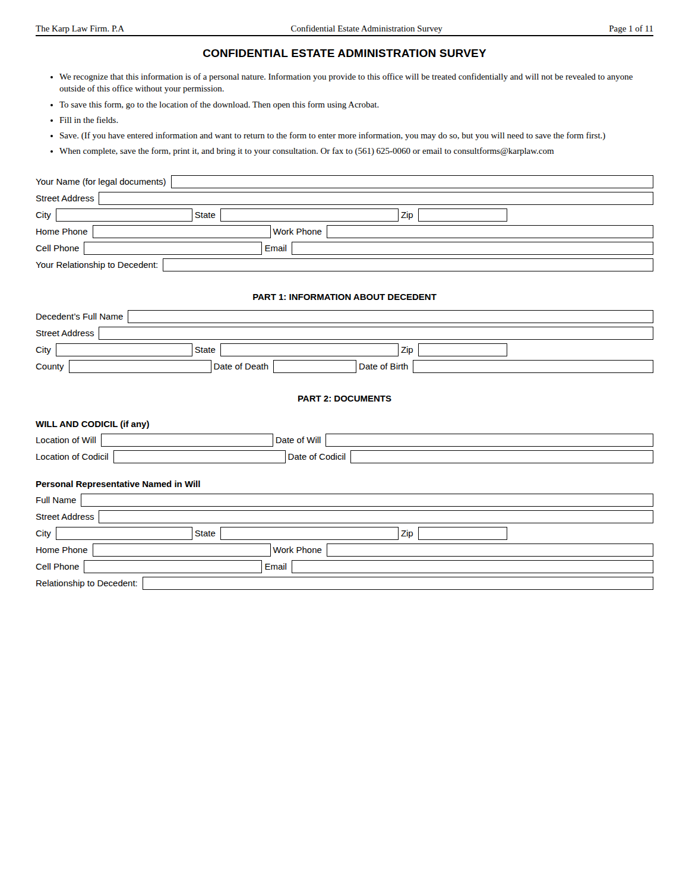The Karp Law Firm. P.A Confidential Estate Administration Survey Page 1 of 11
CONFIDENTIAL ESTATE ADMINISTRATION SURVEY
We recognize that this information is of a personal nature. Information you provide to this office will be treated confidentially and will not be revealed to anyone outside of this office without your permission.
To save this form, go to the location of the download. Then open this form using Acrobat.
Fill in the fields.
Save. (If you have entered information and want to return to the form to enter more information, you may do so, but you will need to save the form first.)
When complete, save the form, print it, and bring it to your consultation. Or fax to (561) 625-0060 or email to consultforms@karplaw.com
Your Name (for legal documents)
Street Address
City State Zip
Home Phone Work Phone
Cell Phone Email
Your Relationship to Decedent:
PART 1: INFORMATION ABOUT DECEDENT
Decedent’s Full Name
Street Address
City State Zip
County Date of Death Date of Birth
PART 2: DOCUMENTS
WILL AND CODICIL (if any)
Location of Will Date of Will
Location of Codicil Date of Codicil
Personal Representative Named in Will
Full Name
Street Address
City State Zip
Home Phone Work Phone
Cell Phone Email
Relationship to Decedent: